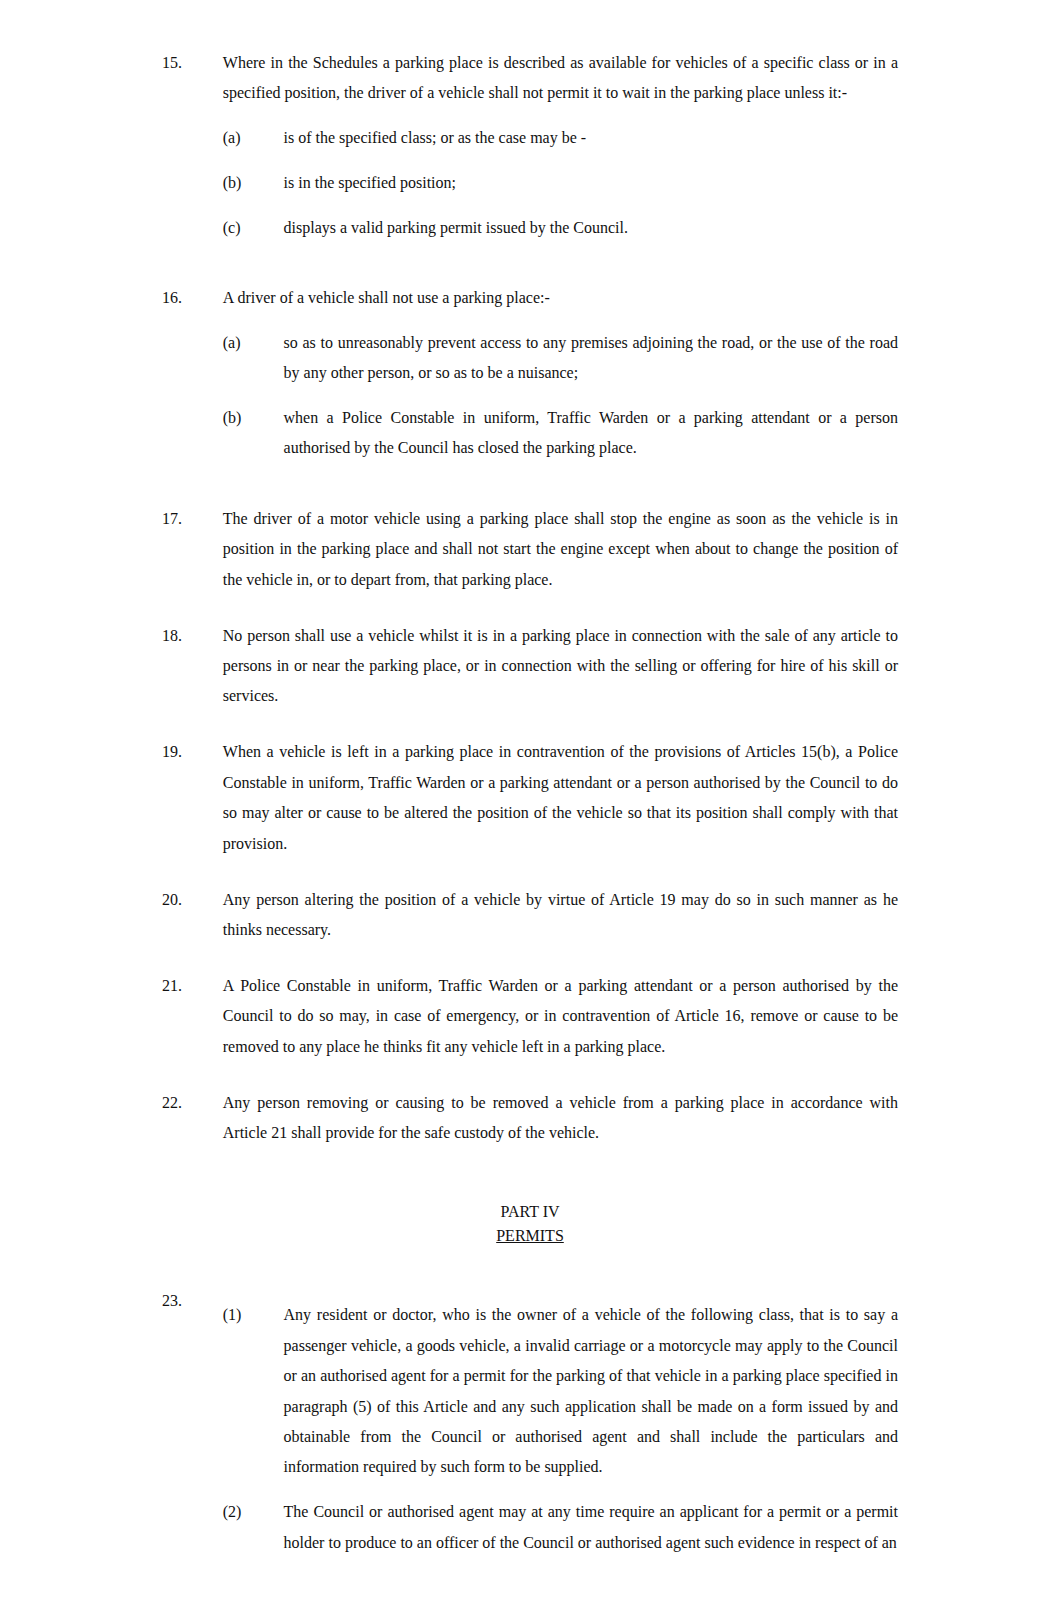15.
Where in the Schedules a parking place is described as available for vehicles of a specific class or in a specified position, the driver of a vehicle shall not permit it to wait in the parking place unless it:-
(a)
is of the specified class; or as the case may be -
(b)
is in the specified position;
(c)
displays a valid parking permit issued by the Council.
16.
A driver of a vehicle shall not use a parking place:-
(a)
so as to unreasonably prevent access to any premises adjoining the road, or the use of the road by any other person, or so as to be a nuisance;
(b)
when a Police Constable in uniform, Traffic Warden or a parking attendant or a person authorised by the Council has closed the parking place.
17.
The driver of a motor vehicle using a parking place shall stop the engine as soon as the vehicle is in position in the parking place and shall not start the engine except when about to change the position of the vehicle in, or to depart from, that parking place.
18.
No person shall use a vehicle whilst it is in a parking place in connection with the sale of any article to persons in or near the parking place, or in connection with the selling or offering for hire of his skill or services.
19.
When a vehicle is left in a parking place in contravention of the provisions of Articles 15(b), a Police Constable in uniform, Traffic Warden or a parking attendant or a person authorised by the Council to do so may alter or cause to be altered the position of the vehicle so that its position shall comply with that provision.
20.
Any person altering the position of a vehicle by virtue of Article 19 may do so in such manner as he thinks necessary.
21.
A Police Constable in uniform, Traffic Warden or a parking attendant or a person authorised by the Council to do so may, in case of emergency, or in contravention of Article 16, remove or cause to be removed to any place he thinks fit any vehicle left in a parking place.
22.
Any person removing or causing to be removed a vehicle from a parking place in accordance with Article 21 shall provide for the safe custody of the vehicle.
PART IV PERMITS
23.
(1)
Any resident or doctor, who is the owner of a vehicle of the following class, that is to say a passenger vehicle, a goods vehicle, a invalid carriage or a motorcycle may apply to the Council or an authorised agent for a permit for the parking of that vehicle in a parking place specified in paragraph (5) of this Article and any such application shall be made on a form issued by and obtainable from the Council or authorised agent and shall include the particulars and information required by such form to be supplied.
(2)
The Council or authorised agent may at any time require an applicant for a permit or a permit holder to produce to an officer of the Council or authorised agent such evidence in respect of an